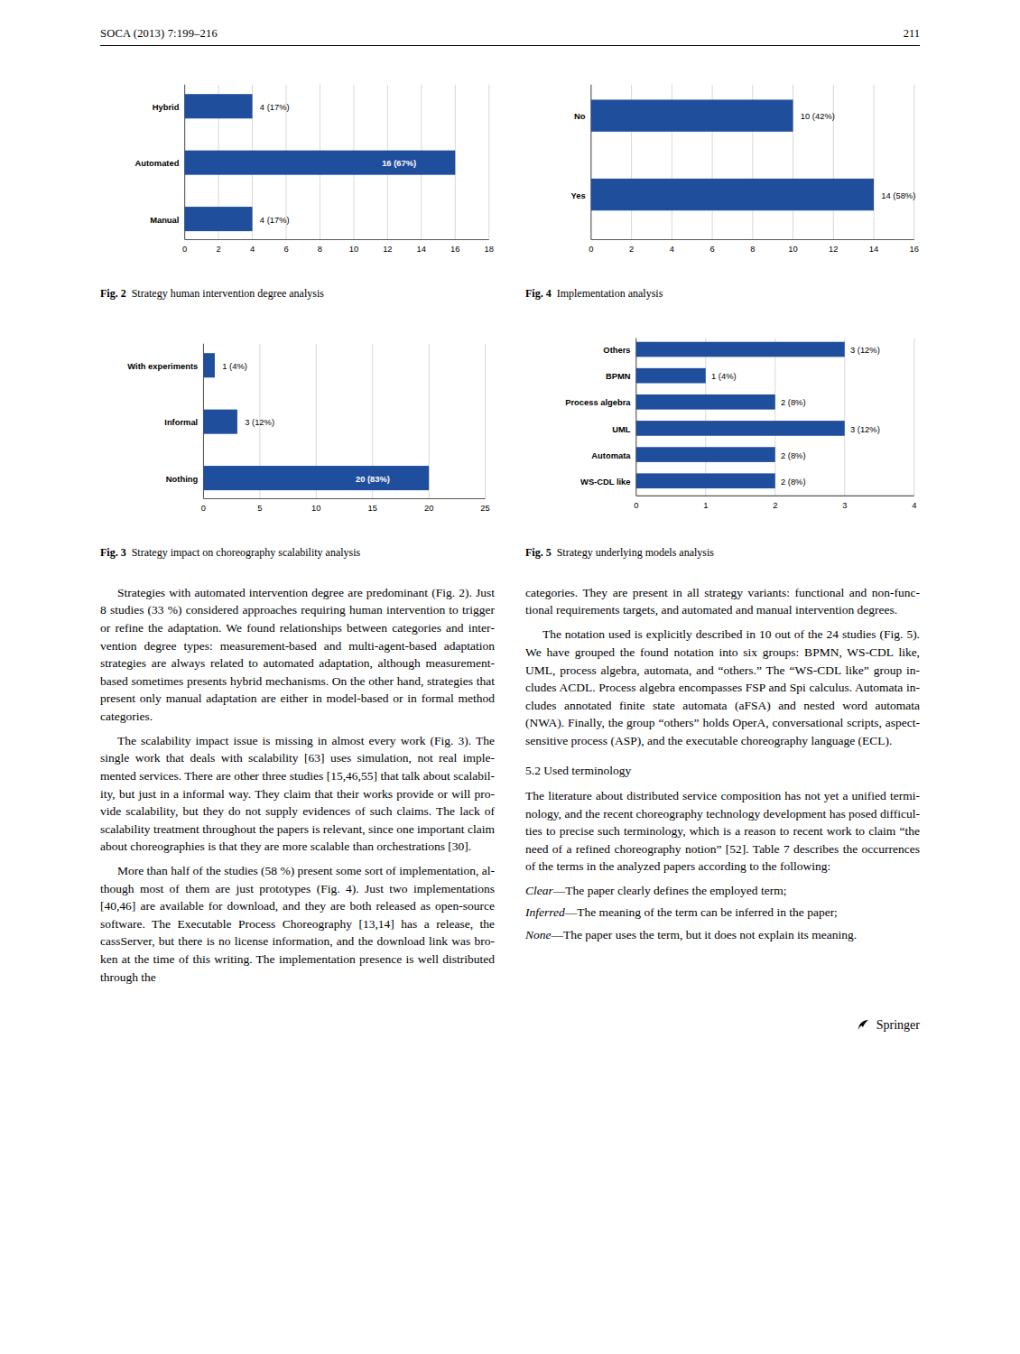SOCA (2013) 7:199–216
211
4 (17%) 16 (67%) 4 (17%) Hybrid Automated Manual 0 2 4 6 8 10 12 14 16 18
Fig. 2 Strategy human intervention degree analysis
1 (4%) 3 (12%) 20 (83%) With experiments Informal Nothing 0 5 10 15 20 25
Fig. 3 Strategy impact on choreography scalability analysis
Strategies with automated intervention degree are predominant (Fig. 2). Just 8 studies (33 %) considered approaches requiring human intervention to trigger or refine the adaptation. We found relationships between categories and intervention degree types: measurement-based and multi-agent-based adaptation strategies are always related to automated adaptation, although measurement-based sometimes presents hybrid mechanisms. On the other hand, strategies that present only manual adaptation are either in model-based or in formal method categories.
The scalability impact issue is missing in almost every work (Fig. 3). The single work that deals with scalability [63] uses simulation, not real implemented services. There are other three studies [15,46,55] that talk about scalability, but just in a informal way. They claim that their works provide or will provide scalability, but they do not supply evidences of such claims. The lack of scalability treatment throughout the papers is relevant, since one important claim about choreographies is that they are more scalable than orchestrations [30].
More than half of the studies (58 %) present some sort of implementation, although most of them are just prototypes (Fig. 4). Just two implementations [40,46] are available for download, and they are both released as open-source software. The Executable Process Choreography [13,14] has a release, the cassServer, but there is no license information, and the download link was broken at the time of this writing. The implementation presence is well distributed through the
10 (42%) 14 (58%) No Yes 0 2 4 6 8 10 12 14 16
Fig. 4 Implementation analysis
3 (12%) 1 (4%) 2 (8%) 3 (12%) 2 (8%) 2 (8%) Others BPMN Process algebra UML Automata WS-CDL like 0 1 2 3 4
Fig. 5 Strategy underlying models analysis
categories. They are present in all strategy variants: functional and non-functional requirements targets, and automated and manual intervention degrees.
The notation used is explicitly described in 10 out of the 24 studies (Fig. 5). We have grouped the found notation into six groups: BPMN, WS-CDL like, UML, process algebra, automata, and “others.” The “WS-CDL like” group includes ACDL. Process algebra encompasses FSP and Spi calculus. Automata includes annotated finite state automata (aFSA) and nested word automata (NWA). Finally, the group “others” holds OperA, conversational scripts, aspect-sensitive process (ASP), and the executable choreography language (ECL).
5.2 Used terminology
The literature about distributed service composition has not yet a unified terminology, and the recent choreography technology development has posed difficulties to precise such terminology, which is a reason to recent work to claim “the need of a refined choreography notion” [52]. Table 7 describes the occurrences of the terms in the analyzed papers according to the following:
Clear—The paper clearly defines the employed term;
Inferred—The meaning of the term can be inferred in the paper;
None—The paper uses the term, but it does not explain its meaning.
Springer